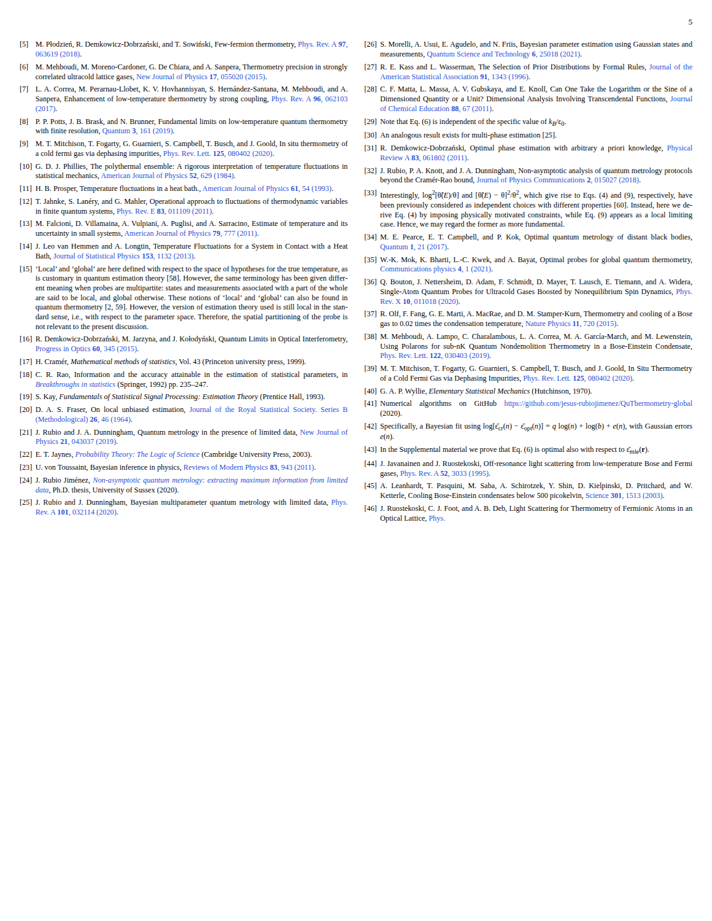5
[5] M. Płodzień, R. Demkowicz-Dobrzański, and T. Sowiński, Few-fermion thermometry, Phys. Rev. A 97, 063619 (2018).
[6] M. Mehboudi, M. Moreno-Cardoner, G. De Chiara, and A. Sanpera, Thermometry precision in strongly correlated ultracold lattice gases, New Journal of Physics 17, 055020 (2015).
[7] L. A. Correa, M. Perarnau-Llobet, K. V. Hovhannisyan, S. Hernández-Santana, M. Mehboudi, and A. Sanpera, Enhancement of low-temperature thermometry by strong coupling, Phys. Rev. A 96, 062103 (2017).
[8] P. P. Potts, J. B. Brask, and N. Brunner, Fundamental limits on low-temperature quantum thermometry with finite resolution, Quantum 3, 161 (2019).
[9] M. T. Mitchison, T. Fogarty, G. Guarnieri, S. Campbell, T. Busch, and J. Goold, In situ thermometry of a cold fermi gas via dephasing impurities, Phys. Rev. Lett. 125, 080402 (2020).
[10] G. D. J. Phillies, The polythermal ensemble: A rigorous interpretation of temperature fluctuations in statistical mechanics, American Journal of Physics 52, 629 (1984).
[11] H. B. Prosper, Temperature fluctuations in a heat bath., American Journal of Physics 61, 54 (1993).
[12] T. Jahnke, S. Lanéry, and G. Mahler, Operational approach to fluctuations of thermodynamic variables in finite quantum systems, Phys. Rev. E 83, 011109 (2011).
[13] M. Falcioni, D. Villamaina, A. Vulpiani, A. Puglisi, and A. Sarracino, Estimate of temperature and its uncertainty in small systems, American Journal of Physics 79, 777 (2011).
[14] J. Leo van Hemmen and A. Longtin, Temperature Fluctuations for a System in Contact with a Heat Bath, Journal of Statistical Physics 153, 1132 (2013).
[15]‘Local’ and ‘global’ are here defined with respect to the space of hypotheses for the true temperature, as is customary in quantum estimation theory [58]. However, the same terminology has been given different meaning when probes are multipartite: states and measurements associated with a part of the whole are said to be local, and global otherwise. These notions of ‘local’ and ‘global’ can also be found in quantum thermometry [2, 59]. However, the version of estimation theory used is still local in the standard sense, i.e., with respect to the parameter space. Therefore, the spatial partitioning of the probe is not relevant to the present discussion.
[16] R. Demkowicz-Dobrzański, M. Jarzyna, and J. Kołodyński, Quantum Limits in Optical Interferometry, Progress in Optics 60, 345 (2015).
[17] H. Cramér, Mathematical methods of statistics, Vol. 43 (Princeton university press, 1999).
[18] C. R. Rao, Information and the accuracy attainable in the estimation of statistical parameters, in Breakthroughs in statistics (Springer, 1992) pp. 235–247.
[19] S. Kay, Fundamentals of Statistical Signal Processing: Estimation Theory (Prentice Hall, 1993).
[20] D. A. S. Fraser, On local unbiased estimation, Journal of the Royal Statistical Society. Series B (Methodological) 26, 46 (1964).
[21] J. Rubio and J. A. Dunningham, Quantum metrology in the presence of limited data, New Journal of Physics 21, 043037 (2019).
[22] E. T. Jaynes, Probability Theory: The Logic of Science (Cambridge University Press, 2003).
[23] U. von Toussaint, Bayesian inference in physics, Reviews of Modern Physics 83, 943 (2011).
[24] J. Rubio Jiménez, Non-asymptotic quantum metrology: extracting maximum information from limited data, Ph.D. thesis, University of Sussex (2020).
[25] J. Rubio and J. Dunningham, Bayesian multiparameter quantum metrology with limited data, Phys. Rev. A 101, 032114 (2020).
[26] S. Morelli, A. Usui, E. Agudelo, and N. Friis, Bayesian parameter estimation using Gaussian states and measurements, Quantum Science and Technology 6, 25018 (2021).
[27] R. E. Kass and L. Wasserman, The Selection of Prior Distributions by Formal Rules, Journal of the American Statistical Association 91, 1343 (1996).
[28] C. F. Matta, L. Massa, A. V. Gubskaya, and E. Knoll, Can One Take the Logarithm or the Sine of a Dimensioned Quantity or a Unit? Dimensional Analysis Involving Transcendental Functions, Journal of Chemical Education 88, 67 (2011).
[29] Note that Eq. (6) is independent of the specific value of kB/ε0.
[30] An analogous result exists for multi-phase estimation [25].
[31] R. Demkowicz-Dobrzański, Optimal phase estimation with arbitrary a priori knowledge, Physical Review A 83, 061802 (2011).
[32] J. Rubio, P. A. Knott, and J. A. Dunningham, Non-asymptotic analysis of quantum metrology protocols beyond the Cramér-Rao bound, Journal of Physics Communications 2, 015027 (2018).
[33] Interestingly, log2[θ̃(E)/θ] and [θ̃(E) − θ]2/θ2, which give rise to Eqs. (4) and (9), respectively, have been previously considered as independent choices with different properties [60]. Instead, here we derive Eq. (4) by imposing physically motivated constraints, while Eq. (9) appears as a local limiting case. Hence, we may regard the former as more fundamental.
[34] M. E. Pearce, E. T. Campbell, and P. Kok, Optimal quantum metrology of distant black bodies, Quantum 1, 21 (2017).
[35] W.-K. Mok, K. Bharti, L.-C. Kwek, and A. Bayat, Optimal probes for global quantum thermometry, Communications physics 4, 1 (2021).
[36] Q. Bouton, J. Nettersheim, D. Adam, F. Schmidt, D. Mayer, T. Lausch, E. Tiemann, and A. Widera, Single-Atom Quantum Probes for Ultracold Gases Boosted by Nonequilibrium Spin Dynamics, Phys. Rev. X 10, 011018 (2020).
[37] R. Olf, F. Fang, G. E. Marti, A. MacRae, and D. M. Stamper-Kurn, Thermometry and cooling of a Bose gas to 0.02 times the condensation temperature, Nature Physics 11, 720 (2015).
[38] M. Mehboudi, A. Lampo, C. Charalambous, L. A. Correa, M. A. García-March, and M. Lewenstein, Using Polarons for sub-nK Quantum Nondemolition Thermometry in a Bose-Einstein Condensate, Phys. Rev. Lett. 122, 030403 (2019).
[39] M. T. Mitchison, T. Fogarty, G. Guarnieri, S. Campbell, T. Busch, and J. Goold, In Situ Thermometry of a Cold Fermi Gas via Dephasing Impurities, Phys. Rev. Lett. 125, 080402 (2020).
[40] G. A. P. Wyllie, Elementary Statistical Mechanics (Hutchinson, 1970).
[41] Numerical algorithms on GitHub https://github.com/jesus-rubiojimenez/QuThermometry-global (2020).
[42] Specifically, a Bayesian fit using log[ε̄cr(n) − ε̄opt(n)] = q log(n) + log(b) + e(n), with Gaussian errors e(n).
[43] In the Supplemental material we prove that Eq. (6) is optimal also with respect to ε̄mle(r).
[44] J. Javanainen and J. Ruostekoski, Off-resonance light scattering from low-temperature Bose and Fermi gases, Phys. Rev. A 52, 3033 (1995).
[45] A. Leanhardt, T. Pasquini, M. Saba, A. Schirotzek, Y. Shin, D. Kielpinski, D. Pritchard, and W. Ketterle, Cooling Bose-Einstein condensates below 500 picokelvin, Science 301, 1513 (2003).
[46] J. Ruostekoski, C. J. Foot, and A. B. Deb, Light Scattering for Thermometry of Fermionic Atoms in an Optical Lattice, Phys.